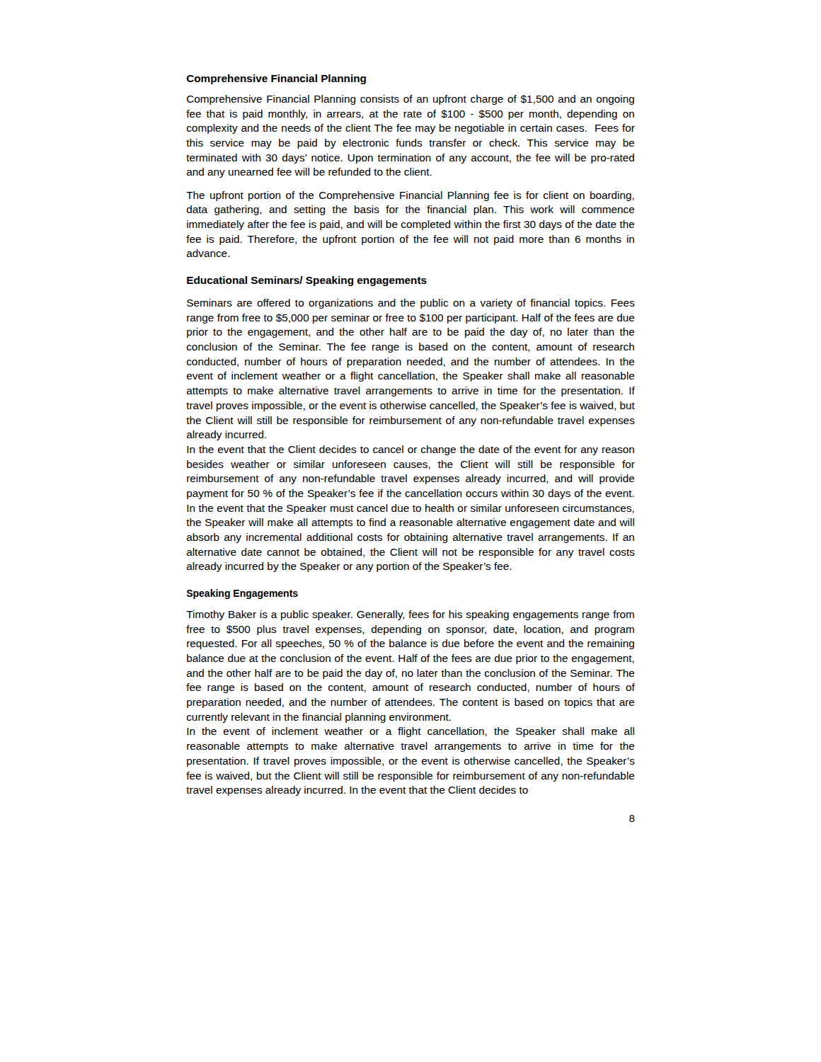Comprehensive Financial Planning
Comprehensive Financial Planning consists of an upfront charge of $1,500 and an ongoing fee that is paid monthly, in arrears, at the rate of $100 - $500 per month, depending on complexity and the needs of the client The fee may be negotiable in certain cases. Fees for this service may be paid by electronic funds transfer or check. This service may be terminated with 30 days’ notice. Upon termination of any account, the fee will be pro-rated and any unearned fee will be refunded to the client.
The upfront portion of the Comprehensive Financial Planning fee is for client on boarding, data gathering, and setting the basis for the financial plan. This work will commence immediately after the fee is paid, and will be completed within the first 30 days of the date the fee is paid. Therefore, the upfront portion of the fee will not paid more than 6 months in advance.
Educational Seminars/ Speaking engagements
Seminars are offered to organizations and the public on a variety of financial topics. Fees range from free to $5,000 per seminar or free to $100 per participant. Half of the fees are due prior to the engagement, and the other half are to be paid the day of, no later than the conclusion of the Seminar. The fee range is based on the content, amount of research conducted, number of hours of preparation needed, and the number of attendees. In the event of inclement weather or a flight cancellation, the Speaker shall make all reasonable attempts to make alternative travel arrangements to arrive in time for the presentation. If travel proves impossible, or the event is otherwise cancelled, the Speaker’s fee is waived, but the Client will still be responsible for reimbursement of any non-refundable travel expenses already incurred.
In the event that the Client decides to cancel or change the date of the event for any reason besides weather or similar unforeseen causes, the Client will still be responsible for reimbursement of any non-refundable travel expenses already incurred, and will provide payment for 50 % of the Speaker’s fee if the cancellation occurs within 30 days of the event. In the event that the Speaker must cancel due to health or similar unforeseen circumstances, the Speaker will make all attempts to find a reasonable alternative engagement date and will absorb any incremental additional costs for obtaining alternative travel arrangements. If an alternative date cannot be obtained, the Client will not be responsible for any travel costs already incurred by the Speaker or any portion of the Speaker’s fee.
Speaking Engagements
Timothy Baker is a public speaker. Generally, fees for his speaking engagements range from free to $500 plus travel expenses, depending on sponsor, date, location, and program requested. For all speeches, 50 % of the balance is due before the event and the remaining balance due at the conclusion of the event. Half of the fees are due prior to the engagement, and the other half are to be paid the day of, no later than the conclusion of the Seminar. The fee range is based on the content, amount of research conducted, number of hours of preparation needed, and the number of attendees. The content is based on topics that are currently relevant in the financial planning environment.
In the event of inclement weather or a flight cancellation, the Speaker shall make all reasonable attempts to make alternative travel arrangements to arrive in time for the presentation. If travel proves impossible, or the event is otherwise cancelled, the Speaker’s fee is waived, but the Client will still be responsible for reimbursement of any non-refundable travel expenses already incurred. In the event that the Client decides to
8